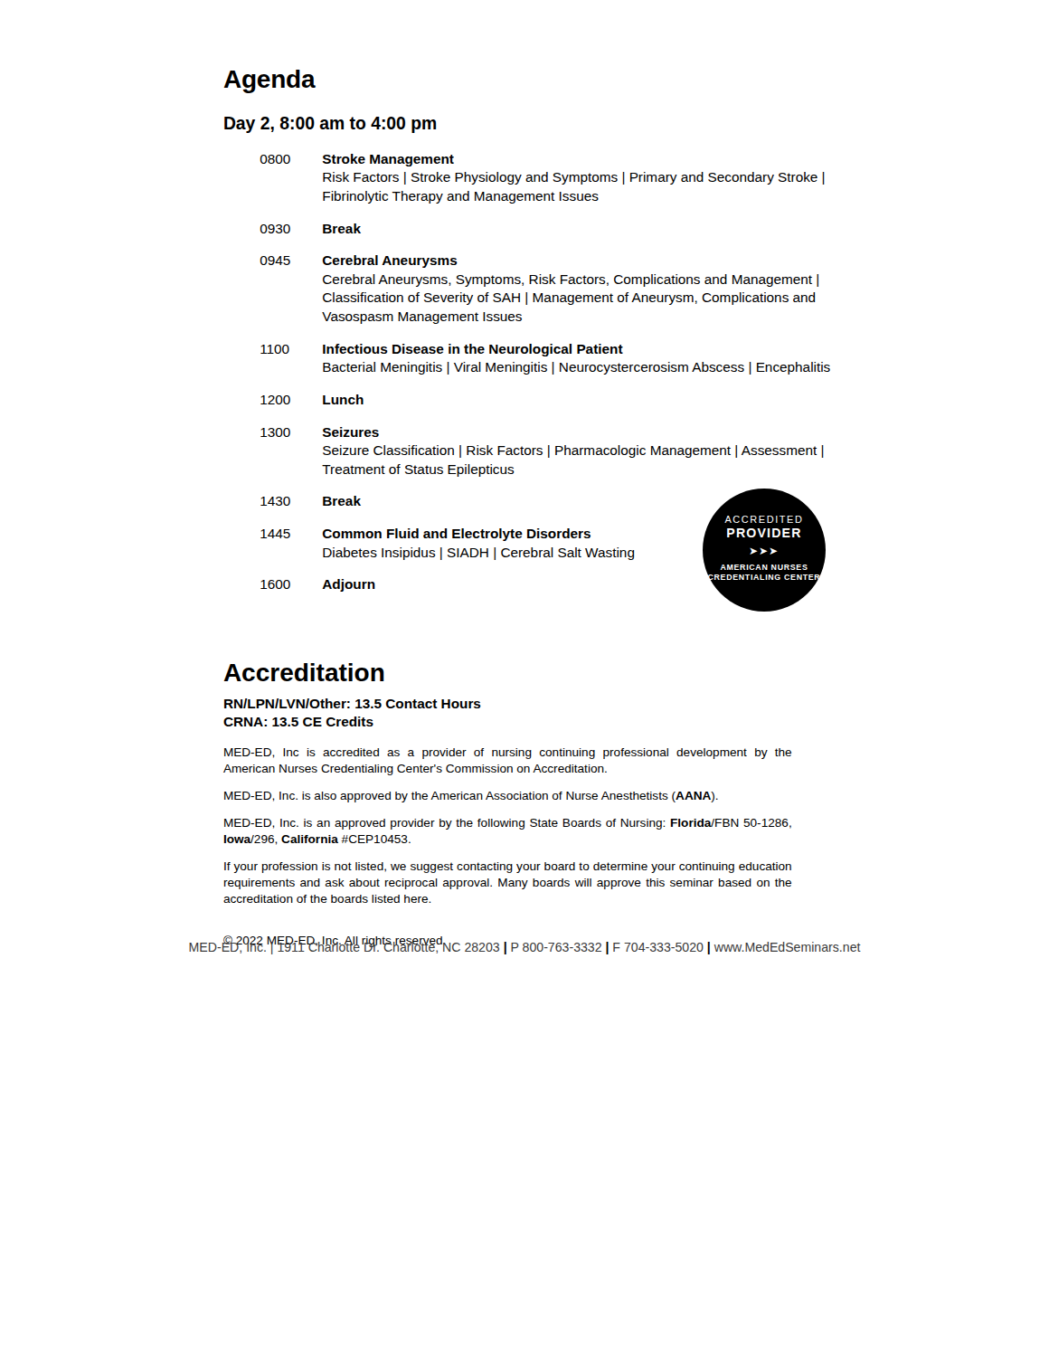Agenda
Day 2, 8:00 am to 4:00 pm
| 0800 | Stroke Management Risk Factors / Stroke Physiology and Symptoms / Primary and Secondary Stroke / Fibrinolytic Therapy and Management Issues |
| 0930 | Break |
| 0945 | Cerebral Aneurysms Cerebral Aneurysms, Symptoms, Risk Factors, Complications and Management / Classification of Severity of SAH / Management of Aneurysm, Complications and Vasospasm Management Issues |
| 1100 | Infectious Disease in the Neurological Patient Bacterial Meningitis / Viral Meningitis / Neurocystercerosism Abscess / Encephalitis |
| 1200 | Lunch |
| 1300 | Seizures Seizure Classification / Risk Factors / Pharmacologic Management / Assessment / Treatment of Status Epilepticus |
| 1430 | Break |
| 1445 | Common Fluid and Electrolyte Disorders Diabetes Insipidus / SIADH / Cerebral Salt Wasting |
| 1600 | Adjourn |
Accreditation
RN/LPN/LVN/Other: 13.5 Contact Hours
CRNA: 13.5 CE Credits
ACCREDITED
PROVIDER
➤➤➤
AMERICAN NURSES
CREDENTIALING CENTER
MED-ED, Inc is accredited as a provider of nursing continuing professional development by the American Nurses Credentialing Center's Commission on Accreditation.
MED-ED, Inc. is also approved by the American Association of Nurse Anesthetists (AANA).
MED-ED, Inc. is an approved provider by the following State Boards of Nursing: Florida/FBN 50-1286, Iowa/296, California #CEP10453.
If your profession is not listed, we suggest contacting your board to determine your continuing education requirements and ask about reciprocal approval. Many boards will approve this seminar based on the accreditation of the boards listed here.
© 2022 MED-ED, Inc. All rights reserved.
MED-ED, Inc. | 1911 Charlotte Dr. Charlotte, NC 28203 | P 800-763-3332 | F 704-333-5020 | www.MedEdSeminars.net